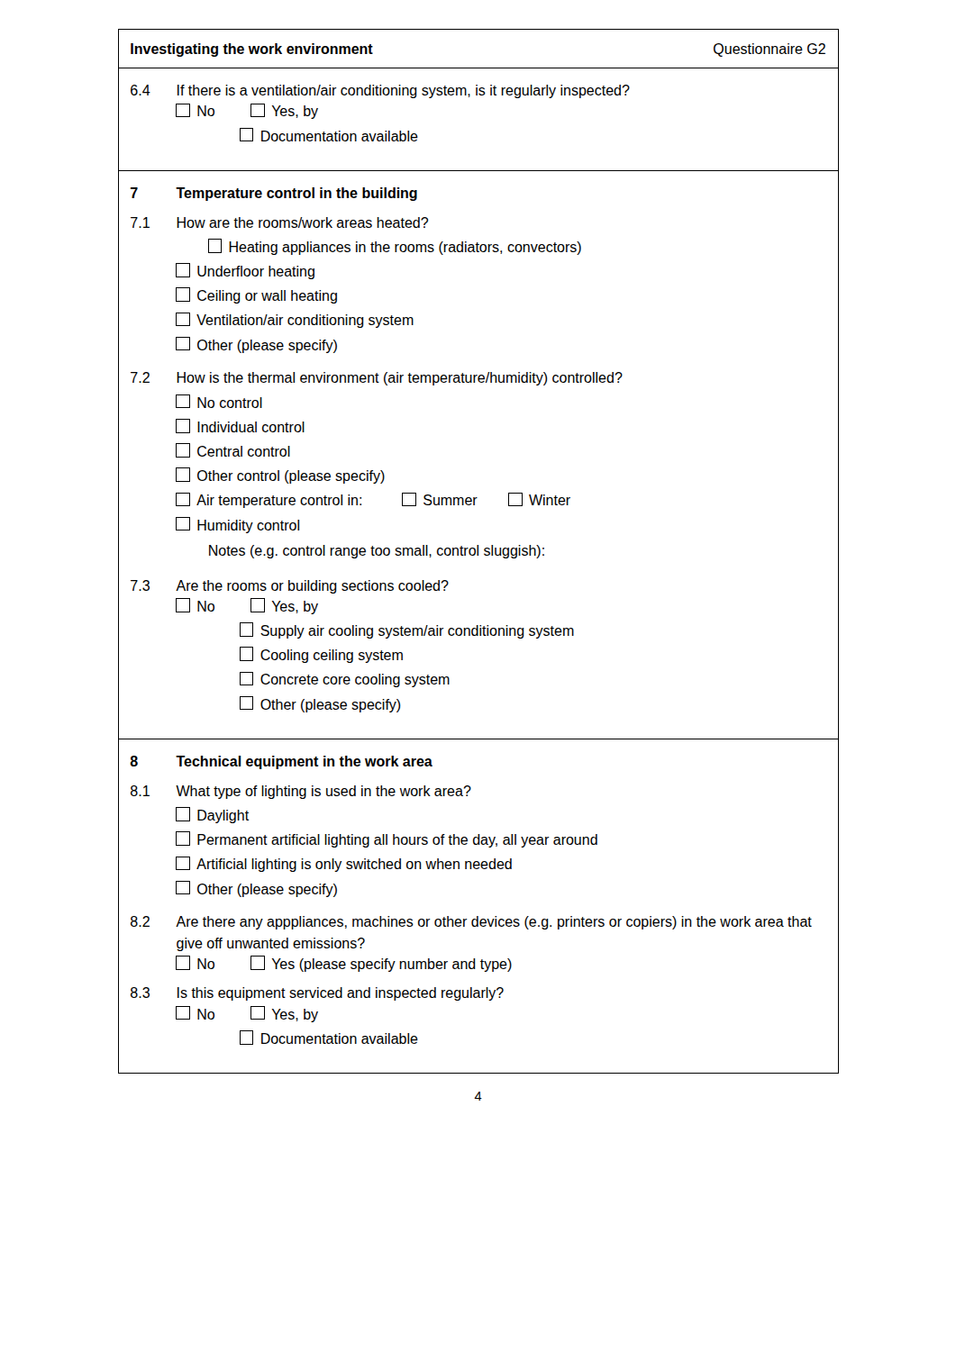Investigating the work environment Questionnaire G2
6.4
If there is a ventilation/air conditioning system, is it regularly inspected?
No Yes, by
Documentation available
7
Temperature control in the building
7.1
How are the rooms/work areas heated? Heating appliances in the rooms (radiators, convectors) Underfloor heating Ceiling or wall heating Ventilation/air conditioning system Other (please specify)
7.2
How is the thermal environment (air temperature/humidity) controlled? No control Individual control Central control Other control (please specify) Air temperature control in: Summer Winter Humidity control
Notes (e.g. control range too small, control sluggish):
7.3
Are the rooms or building sections cooled?
No Yes, by
Supply air cooling system/air conditioning system Cooling ceiling system Concrete core cooling system Other (please specify)
8
Technical equipment in the work area
8.1
What type of lighting is used in the work area? Daylight Permanent artificial lighting all hours of the day, all year around Artificial lighting is only switched on when needed Other (please specify)
8.2
Are there any apppliances, machines or other devices (e.g. printers or copiers) in the work area that give off unwanted emissions?
No Yes (please specify number and type)
8.3
Is this equipment serviced and inspected regularly?
No Yes, by
Documentation available
4